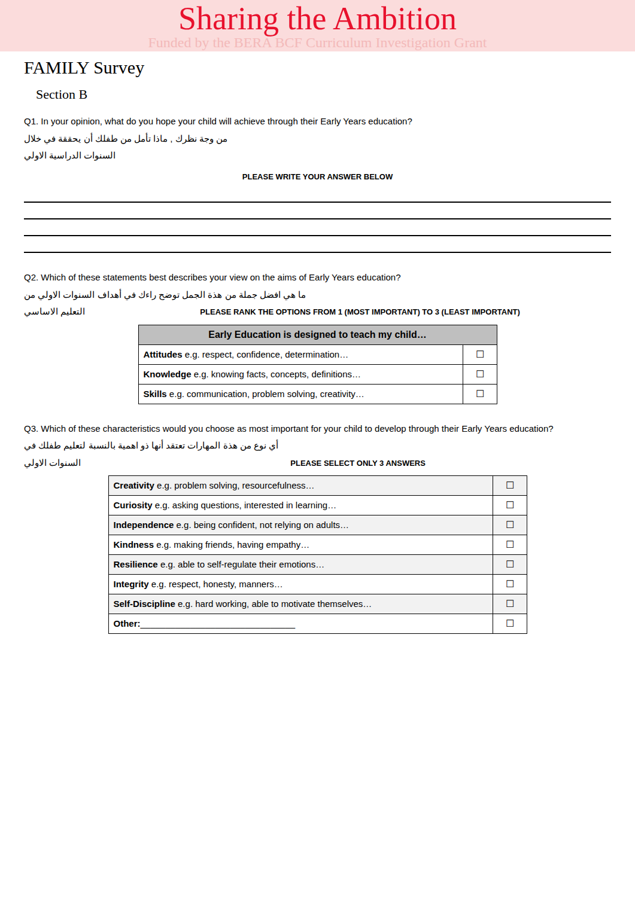Sharing the Ambition
Funded by the BERA BCF Curriculum Investigation Grant
FAMILY Survey
Section B
Q1. In your opinion, what do you hope your child will achieve through their Early Years education?
من وجة نظرك , ماذا تأمل من طفلك أن يحققة في خلال
السنوات الدراسية الاولي
PLEASE WRITE YOUR ANSWER BELOW
Q2. Which of these statements best describes your view on the aims of Early Years education?
ما هي افضل جملة من هذة الجمل توضح راءك في أهداف السنوات الاولي من
التعليم الاساسي
PLEASE RANK THE OPTIONS FROM 1 (MOST IMPORTANT) TO 3 (LEAST IMPORTANT)
| Early Education is designed to teach my child… |
| --- |
| Attitudes e.g. respect, confidence, determination… | ☐ |
| Knowledge e.g. knowing facts, concepts, definitions… | ☐ |
| Skills e.g. communication, problem solving, creativity… | ☐ |
Q3. Which of these characteristics would you choose as most important for your child to develop through their Early Years education?
أي نوع من هذة المهارات تعتقد أنها ذو اهمية بالنسبة لتعليم طفلك في
السنوات الاولي
PLEASE SELECT ONLY 3 ANSWERS
| Creativity e.g. problem solving, resourcefulness… | ☐ |
| Curiosity e.g. asking questions, interested in learning… | ☐ |
| Independence e.g. being confident, not relying on adults… | ☐ |
| Kindness e.g. making friends, having empathy… | ☐ |
| Resilience e.g. able to self-regulate their emotions… | ☐ |
| Integrity e.g. respect, honesty, manners… | ☐ |
| Self-Discipline e.g. hard working, able to motivate themselves… | ☐ |
| Other: _______________________________ | ☐ |